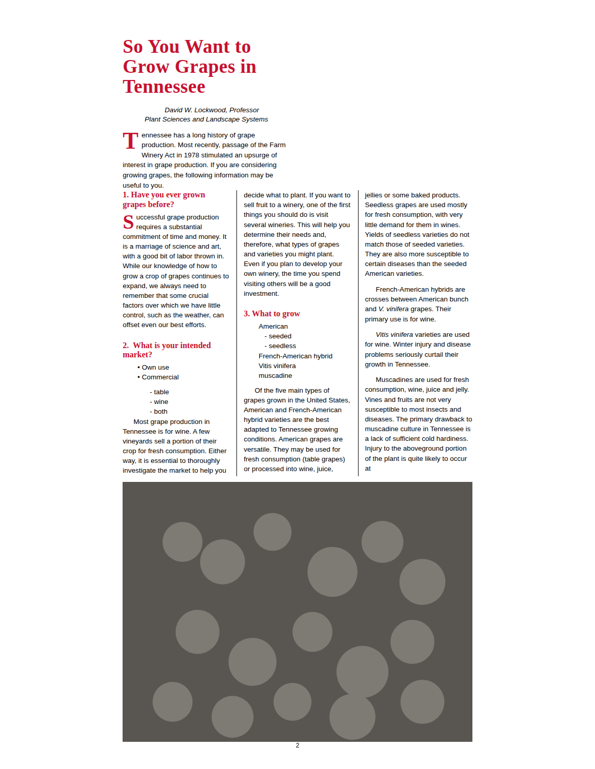So You Want to Grow Grapes in Tennessee
David W. Lockwood, Professor
Plant Sciences and Landscape Systems
Tennessee has a long history of grape production. Most recently, passage of the Farm Winery Act in 1978 stimulated an upsurge of interest in grape production. If you are considering growing grapes, the following information may be useful to you.
1. Have you ever grown grapes before?
Successful grape production requires a substantial commitment of time and money. It is a marriage of science and art, with a good bit of labor thrown in. While our knowledge of how to grow a crop of grapes continues to expand, we always need to remember that some crucial factors over which we have little control, such as the weather, can offset even our best efforts.
2. What is your intended market?
• Own use
• Commercial
- table
- wine
- both
Most grape production in Tennessee is for wine. A few vineyards sell a portion of their crop for fresh consumption. Either way, it is essential to thoroughly investigate the market to help you decide what to plant. If you want to sell fruit to a winery, one of the first things you should do is visit several wineries. This will help you determine their needs and, therefore, what types of grapes and varieties you might plant. Even if you plan to develop your own winery, the time you spend visiting others will be a good investment.
3. What to grow
American
- seeded
- seedless
French-American hybrid
Vitis vinifera
muscadine
Of the five main types of grapes grown in the United States, American and French-American hybrid varieties are the best adapted to Tennessee growing conditions. American grapes are versatile. They may be used for fresh consumption (table grapes) or processed into wine, juice, jellies or some baked products. Seedless grapes are used mostly for fresh consumption, with very little demand for them in wines. Yields of seedless varieties do not match those of seeded varieties. They are also more susceptible to certain diseases than the seeded American varieties.
French-American hybrids are crosses between American bunch and V. vinifera grapes. Their primary use is for wine.
Vitis vinifera varieties are used for wine. Winter injury and disease problems seriously curtail their growth in Tennessee.
Muscadines are used for fresh consumption, wine, juice and jelly. Vines and fruits are not very susceptible to most insects and diseases. The primary drawback to muscadine culture in Tennessee is a lack of sufficient cold hardiness. Injury to the aboveground portion of the plant is quite likely to occur at
2